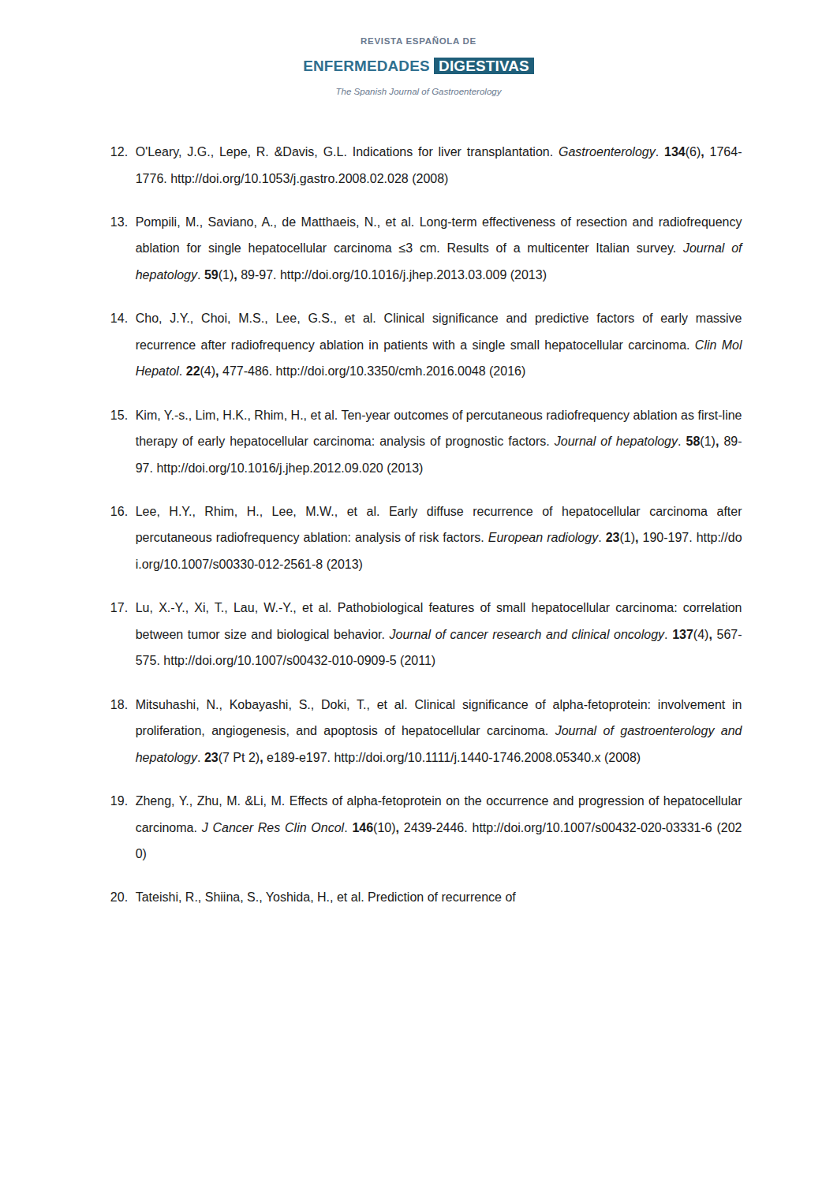REVISTA ESPAÑOLA DE
ENFERMEDADES DIGESTIVAS
The Spanish Journal of Gastroenterology
O'Leary, J.G., Lepe, R. &Davis, G.L. Indications for liver transplantation. Gastroenterology. 134(6), 1764-1776. http://doi.org/10.1053/j.gastro.2008.02.028 (2008)
Pompili, M., Saviano, A., de Matthaeis, N., et al. Long-term effectiveness of resection and radiofrequency ablation for single hepatocellular carcinoma ≤3 cm. Results of a multicenter Italian survey. Journal of hepatology. 59(1), 89-97. http://doi.org/10.1016/j.jhep.2013.03.009 (2013)
Cho, J.Y., Choi, M.S., Lee, G.S., et al. Clinical significance and predictive factors of early massive recurrence after radiofrequency ablation in patients with a single small hepatocellular carcinoma. Clin Mol Hepatol. 22(4), 477-486. http://doi.org/10.3350/cmh.2016.0048 (2016)
Kim, Y.-s., Lim, H.K., Rhim, H., et al. Ten-year outcomes of percutaneous radiofrequency ablation as first-line therapy of early hepatocellular carcinoma: analysis of prognostic factors. Journal of hepatology. 58(1), 89-97. http://doi.org/10.1016/j.jhep.2012.09.020 (2013)
Lee, H.Y., Rhim, H., Lee, M.W., et al. Early diffuse recurrence of hepatocellular carcinoma after percutaneous radiofrequency ablation: analysis of risk factors. European radiology. 23(1), 190-197. http://doi.org/10.1007/s00330-012-2561-8 (2013)
Lu, X.-Y., Xi, T., Lau, W.-Y., et al. Pathobiological features of small hepatocellular carcinoma: correlation between tumor size and biological behavior. Journal of cancer research and clinical oncology. 137(4), 567-575. http://doi.org/10.1007/s00432-010-0909-5 (2011)
Mitsuhashi, N., Kobayashi, S., Doki, T., et al. Clinical significance of alpha-fetoprotein: involvement in proliferation, angiogenesis, and apoptosis of hepatocellular carcinoma. Journal of gastroenterology and hepatology. 23(7 Pt 2), e189-e197. http://doi.org/10.1111/j.1440-1746.2008.05340.x (2008)
Zheng, Y., Zhu, M. &Li, M. Effects of alpha-fetoprotein on the occurrence and progression of hepatocellular carcinoma. J Cancer Res Clin Oncol. 146(10), 2439-2446. http://doi.org/10.1007/s00432-020-03331-6 (2020)
Tateishi, R., Shiina, S., Yoshida, H., et al. Prediction of recurrence of